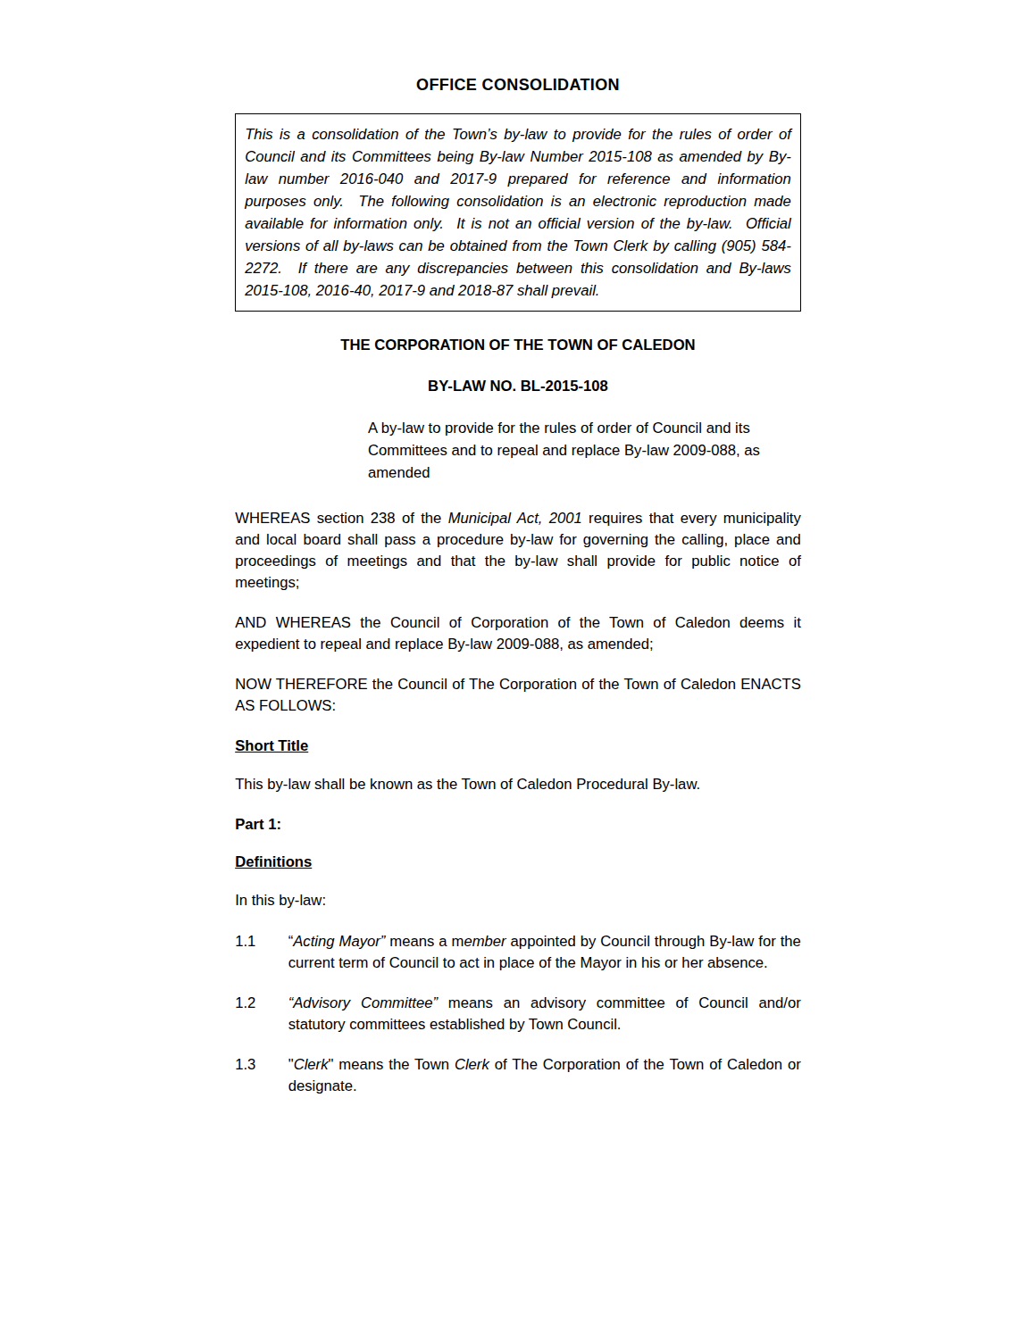OFFICE CONSOLIDATION
This is a consolidation of the Town’s by-law to provide for the rules of order of Council and its Committees being By-law Number 2015-108 as amended by By-law number 2016-040 and 2017-9 prepared for reference and information purposes only. The following consolidation is an electronic reproduction made available for information only. It is not an official version of the by-law. Official versions of all by-laws can be obtained from the Town Clerk by calling (905) 584-2272. If there are any discrepancies between this consolidation and By-laws 2015-108, 2016-40, 2017-9 and 2018-87 shall prevail.
THE CORPORATION OF THE TOWN OF CALEDON
BY-LAW NO. BL-2015-108
A by-law to provide for the rules of order of Council and its Committees and to repeal and replace By-law 2009-088, as amended
WHEREAS section 238 of the Municipal Act, 2001 requires that every municipality and local board shall pass a procedure by-law for governing the calling, place and proceedings of meetings and that the by-law shall provide for public notice of meetings;
AND WHEREAS the Council of Corporation of the Town of Caledon deems it expedient to repeal and replace By-law 2009-088, as amended;
NOW THEREFORE the Council of The Corporation of the Town of Caledon ENACTS AS FOLLOWS:
Short Title
This by-law shall be known as the Town of Caledon Procedural By-law.
Part 1:
Definitions
In this by-law:
1.1
“Acting Mayor” means a member appointed by Council through By-law for the current term of Council to act in place of the Mayor in his or her absence.
1.2
“Advisory Committee” means an advisory committee of Council and/or statutory committees established by Town Council.
1.3
"Clerk" means the Town Clerk of The Corporation of the Town of Caledon or designate.